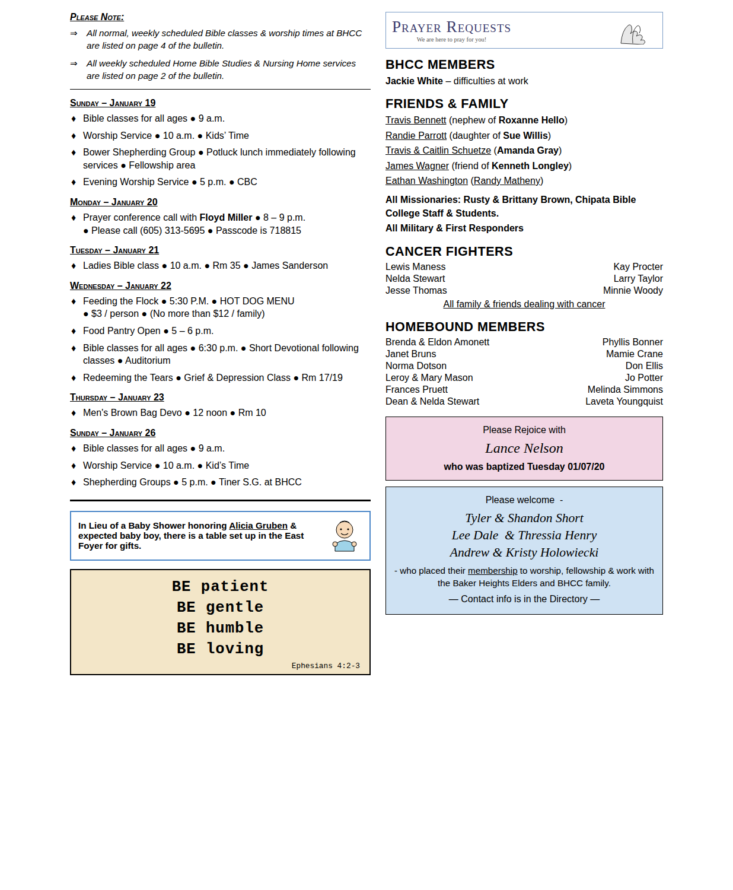Please Note:
All normal, weekly scheduled Bible classes & worship times at BHCC are listed on page 4 of the bulletin.
All weekly scheduled Home Bible Studies & Nursing Home services are listed on page 2 of the bulletin.
Sunday – January 19
Bible classes for all ages ● 9 a.m.
Worship Service ● 10 a.m. ● Kids’ Time
Bower Shepherding Group ● Potluck lunch immediately following services ● Fellowship area
Evening Worship Service ● 5 p.m. ● CBC
Monday – January 20
Prayer conference call with Floyd Miller ● 8 – 9 p.m. ● Please call (605) 313-5695 ● Passcode is 718815
Tuesday – January 21
Ladies Bible class ● 10 a.m. ● Rm 35 ● James Sanderson
Wednesday – January 22
Feeding the Flock ● 5:30 P.M. ● HOT DOG MENU ● $3 / person ● (No more than $12 / family)
Food Pantry Open ● 5 – 6 p.m.
Bible classes for all ages ● 6:30 p.m. ● Short Devotional following classes ● Auditorium
Redeeming the Tears ● Grief & Depression Class ● Rm 17/19
Thursday – January 23
Men's Brown Bag Devo ● 12 noon ● Rm 10
Sunday – January 26
Bible classes for all ages ● 9 a.m.
Worship Service ● 10 a.m. ● Kid’s Time
Shepherding Groups ● 5 p.m. ● Tiner S.G. at BHCC
In Lieu of a Baby Shower honoring Alicia Gruben & expected baby boy, there is a table set up in the East Foyer for gifts.
BE patient
BE gentle
BE humble
BE loving
Ephesians 4:2-3
Prayer Requests We are here to pray for you!
BHCC MEMBERS
Jackie White – difficulties at work
FRIENDS & FAMILY
Travis Bennett (nephew of Roxanne Hello)
Randie Parrott (daughter of Sue Willis)
Travis & Caitlin Schuetze (Amanda Gray)
James Wagner (friend of Kenneth Longley)
Eathan Washington (Randy Matheny)
All Missionaries: Rusty & Brittany Brown, Chipata Bible College Staff & Students.
All Military & First Responders
CANCER FIGHTERS
Lewis Maness
Kay Procter
Nelda Stewart
Larry Taylor
Jesse Thomas
Minnie Woody
All family & friends dealing with cancer
HOMEBOUND MEMBERS
Brenda & Eldon Amonett
Phyllis Bonner
Janet Bruns
Mamie Crane
Norma Dotson
Don Ellis
Leroy & Mary Mason
Jo Potter
Frances Pruett
Melinda Simmons
Dean & Nelda Stewart
Laveta Youngquist
Please Rejoice with
Lance Nelson
who was baptized Tuesday 01/07/20
Please welcome -
Tyler & Shandon Short
Lee Dale & Thressia Henry
Andrew & Kristy Holowiecki
- who placed their membership to worship, fellowship & work with the Baker Heights Elders and BHCC family.
— Contact info is in the Directory —